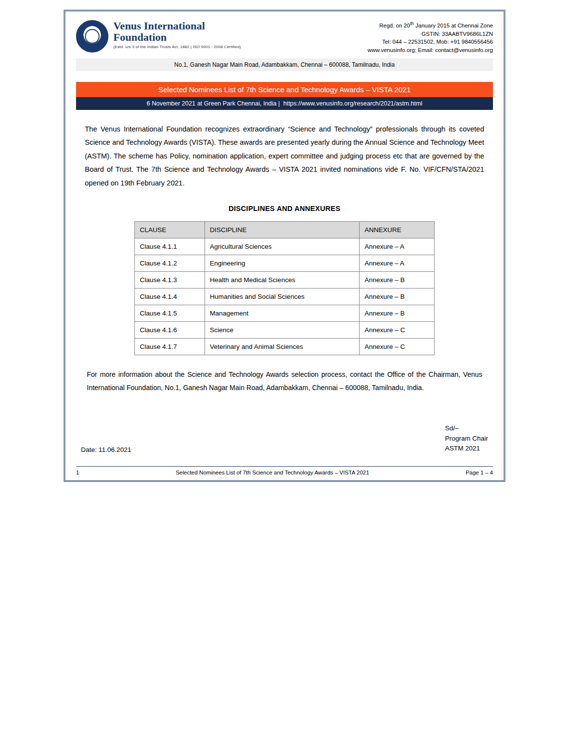Venus International
Foundation
(Estd. u/s 3 of the Indian Trusts Act, 1882 | ISO 9001 : 2008 Certified)
Regd. on 20th January 2015 at Chennai Zone
GSTIN: 33AABTV9686L1ZN
Tel: 044 – 22531502, Mob: +91 9840556456
www.venusinfo.org; Email: contact@venusinfo.org
No.1, Ganesh Nagar Main Road, Adambakkam, Chennai – 600088, Tamilnadu, India
Selected Nominees List of 7th Science and Technology Awards – VISTA 2021
6 November 2021 at Green Park Chennai, India | https://www.venusinfo.org/research/2021/astm.html
The Venus International Foundation recognizes extraordinary “Science and Technology” professionals through its coveted Science and Technology Awards (VISTA). These awards are presented yearly during the Annual Science and Technology Meet (ASTM). The scheme has Policy, nomination application, expert committee and judging process etc that are governed by the Board of Trust. The 7th Science and Technology Awards – VISTA 2021 invited nominations vide F. No. VIF/CFN/STA/2021 opened on 19th February 2021.
DISCIPLINES AND ANNEXURES
| CLAUSE | DISCIPLINE | ANNEXURE |
| --- | --- | --- |
| Clause 4.1.1 | Agricultural Sciences | Annexure – A |
| Clause 4.1.2 | Engineering | Annexure – A |
| Clause 4.1.3 | Health and Medical Sciences | Annexure – B |
| Clause 4.1.4 | Humanities and Social Sciences | Annexure – B |
| Clause 4.1.5 | Management | Annexure – B |
| Clause 4.1.6 | Science | Annexure – C |
| Clause 4.1.7 | Veterinary and Animal Sciences | Annexure – C |
For more information about the Science and Technology Awards selection process, contact the Office of the Chairman, Venus International Foundation, No.1, Ganesh Nagar Main Road, Adambakkam, Chennai – 600088, Tamilnadu, India.
Date: 11.06.2021
Sd/–
Program Chair
ASTM 2021
1
Selected Nominees List of 7th Science and Technology Awards – VISTA 2021
Page 1 – 4